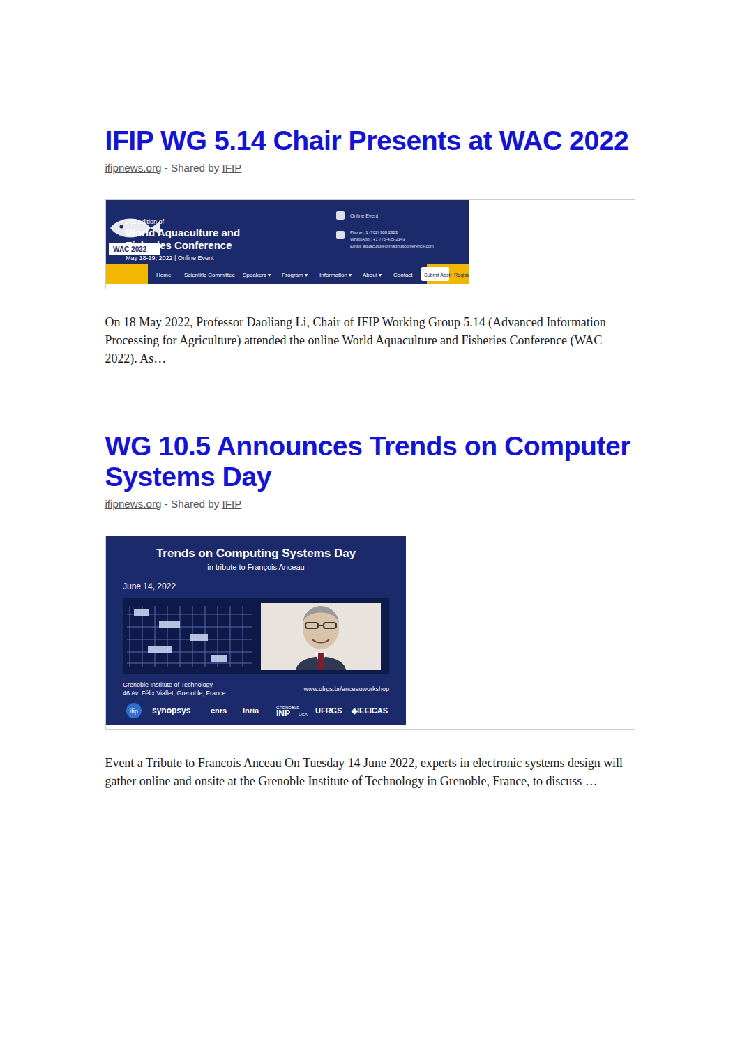IFIP WG 5.14 Chair Presents at WAC 2022
ifipnews.org - Shared by IFIP
2nd Edition of World Aquaculture and Fisheries Conference May 18-19, 2022 | Online Event WAC 2022 Online Event Phone : 1 (702) 988 2323 WhatsApp : +1 775-435-2143 Email: aquaculture@magnusconference.com Home Scientific Committee Speakers ▾ Program ▾ Information ▾ About ▾ Contact Submit Abstract Register
On 18 May 2022, Professor Daoliang Li, Chair of IFIP Working Group 5.14 (Advanced Information Processing for Agriculture) attended the online World Aquaculture and Fisheries Conference (WAC 2022). As…
WG 10.5 Announces Trends on Computer Systems Day
ifipnews.org - Shared by IFIP
Trends on Computing Systems Day in tribute to François Anceau June 14, 2022 Grenoble Institute of Technology 46 Av. Félix Viallet, Grenoble, France www.ufrgs.br/anceauworkshop ifip synopsys cnrs Inria GRENOBLE INP UGA UFRGS ◆IEEE CAS
Event a Tribute to Francois Anceau On Tuesday 14 June 2022, experts in electronic systems design will gather online and onsite at the Grenoble Institute of Technology in Grenoble, France, to discuss …